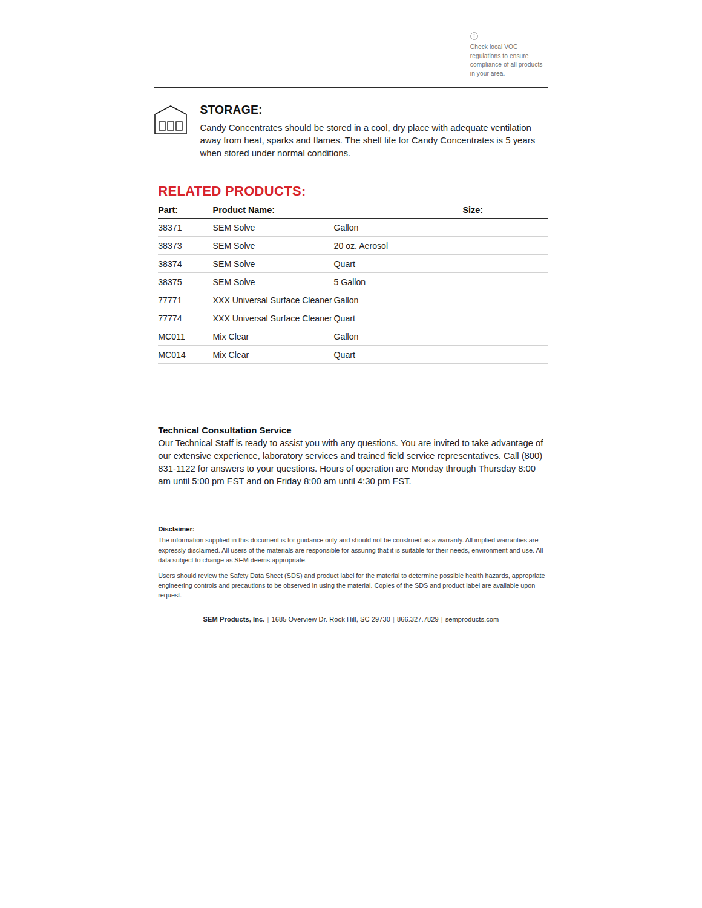Check local VOC regulations to ensure compliance of all products in your area.
STORAGE:
Candy Concentrates should be stored in a cool, dry place with adequate ventilation away from heat, sparks and flames. The shelf life for Candy Concentrates is 5 years when stored under normal conditions.
RELATED PRODUCTS:
| Part: | Product Name: | | Size: |
| --- | --- | --- | --- |
| 38371 | SEM Solve | Gallon | |
| 38373 | SEM Solve | 20 oz. Aerosol | |
| 38374 | SEM Solve | Quart | |
| 38375 | SEM Solve | 5 Gallon | |
| 77771 | XXX Universal Surface Cleaner | Gallon | |
| 77774 | XXX Universal Surface Cleaner | Quart | |
| MC011 | Mix Clear | Gallon | |
| MC014 | Mix Clear | Quart | |
Technical Consultation Service
Our Technical Staff is ready to assist you with any questions. You are invited to take advantage of our extensive experience, laboratory services and trained field service representatives. Call (800) 831-1122 for answers to your questions. Hours of operation are Monday through Thursday 8:00 am until 5:00 pm EST and on Friday 8:00 am until 4:30 pm EST.
Disclaimer:
The information supplied in this document is for guidance only and should not be construed as a warranty. All implied warranties are expressly disclaimed. All users of the materials are responsible for assuring that it is suitable for their needs, environment and use. All data subject to change as SEM deems appropriate.
Users should review the Safety Data Sheet (SDS) and product label for the material to determine possible health hazards, appropriate
engineering controls and precautions to be observed in using the material. Copies of the SDS and product label are available upon request.
SEM Products, Inc.|1685 Overview Dr. Rock Hill, SC 29730|866.327.7829|semproducts.com